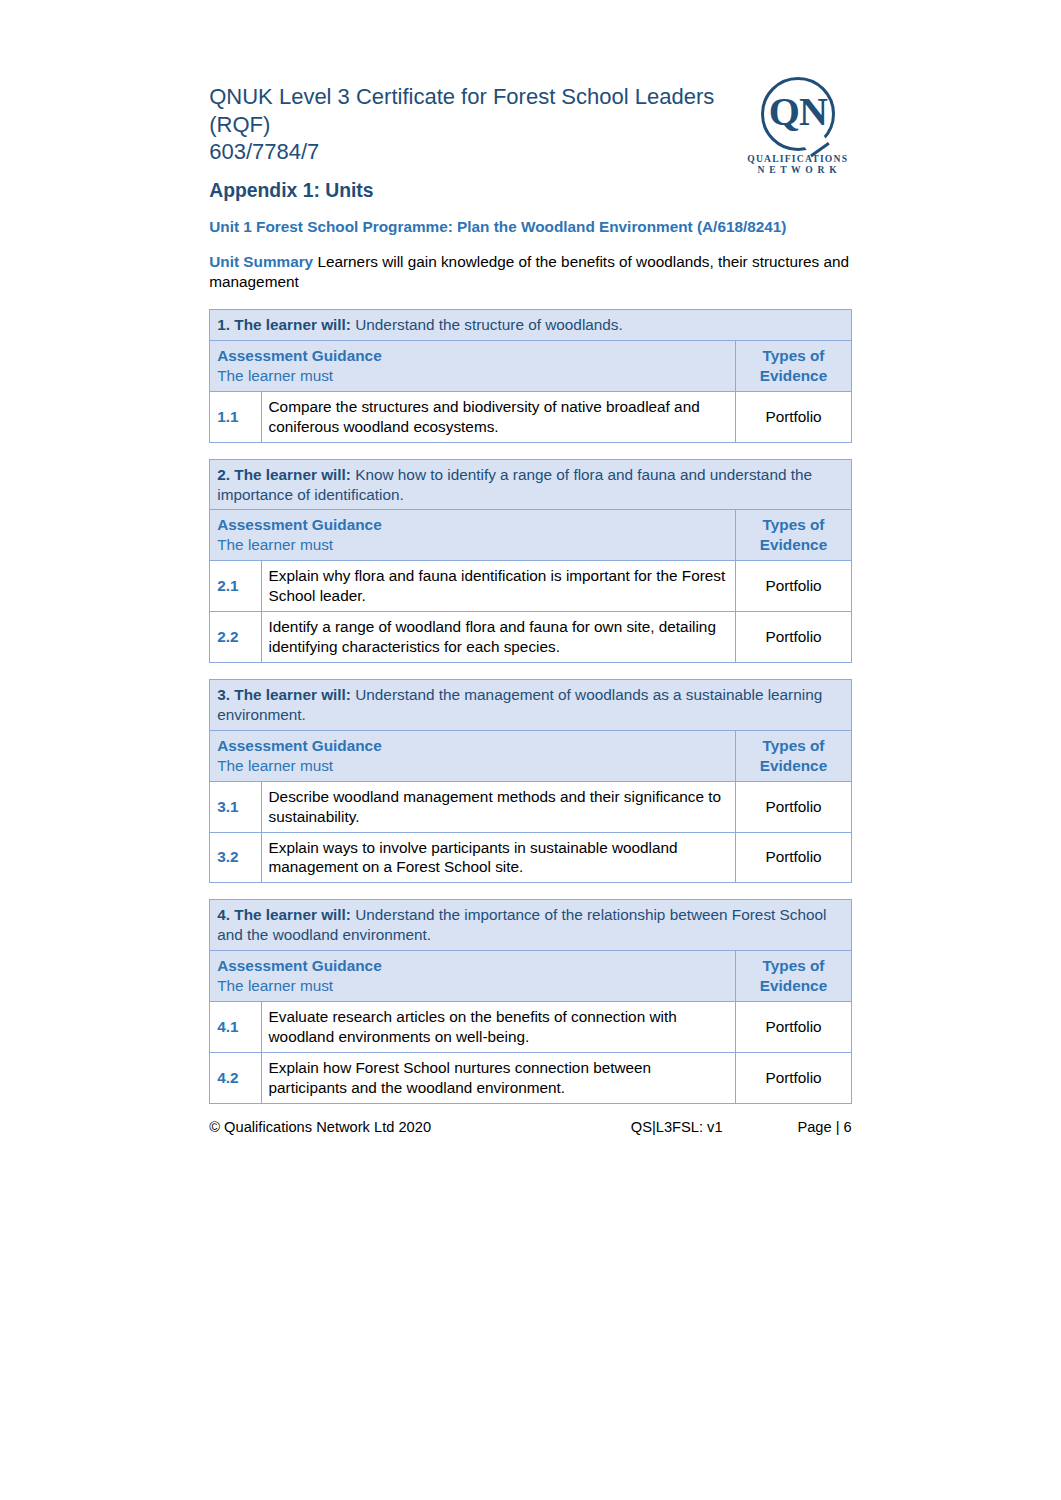QUALIFICATIONS
N E T W O R K
QNUK Level 3 Certificate for Forest School Leaders (RQF)
603/7784/7
Appendix 1: Units
Unit 1 Forest School Programme: Plan the Woodland Environment (A/618/8241)
Unit Summary Learners will gain knowledge of the benefits of woodlands, their structures and management
| 1. The learner will: Understand the structure of woodlands. |
| Assessment Guidance The learner must | Types of Evidence |
| 1.1 | Compare the structures and biodiversity of native broadleaf and coniferous woodland ecosystems. | Portfolio |
| 2. The learner will: Know how to identify a range of flora and fauna and understand the importance of identification. |
| Assessment Guidance The learner must | Types of Evidence |
| 2.1 | Explain why flora and fauna identification is important for the Forest School leader. | Portfolio |
| 2.2 | Identify a range of woodland flora and fauna for own site, detailing identifying characteristics for each species. | Portfolio |
| 3. The learner will: Understand the management of woodlands as a sustainable learning environment. |
| Assessment Guidance The learner must | Types of Evidence |
| 3.1 | Describe woodland management methods and their significance to sustainability. | Portfolio |
| 3.2 | Explain ways to involve participants in sustainable woodland management on a Forest School site. | Portfolio |
| 4. The learner will: Understand the importance of the relationship between Forest School and the woodland environment. |
| Assessment Guidance The learner must | Types of Evidence |
| 4.1 | Evaluate research articles on the benefits of connection with woodland environments on well-being. | Portfolio |
| 4.2 | Explain how Forest School nurtures connection between participants and the woodland environment. | Portfolio |
| © Qualifications Network Ltd 2020 | QS/L3FSL: v1 | Page / 6 |